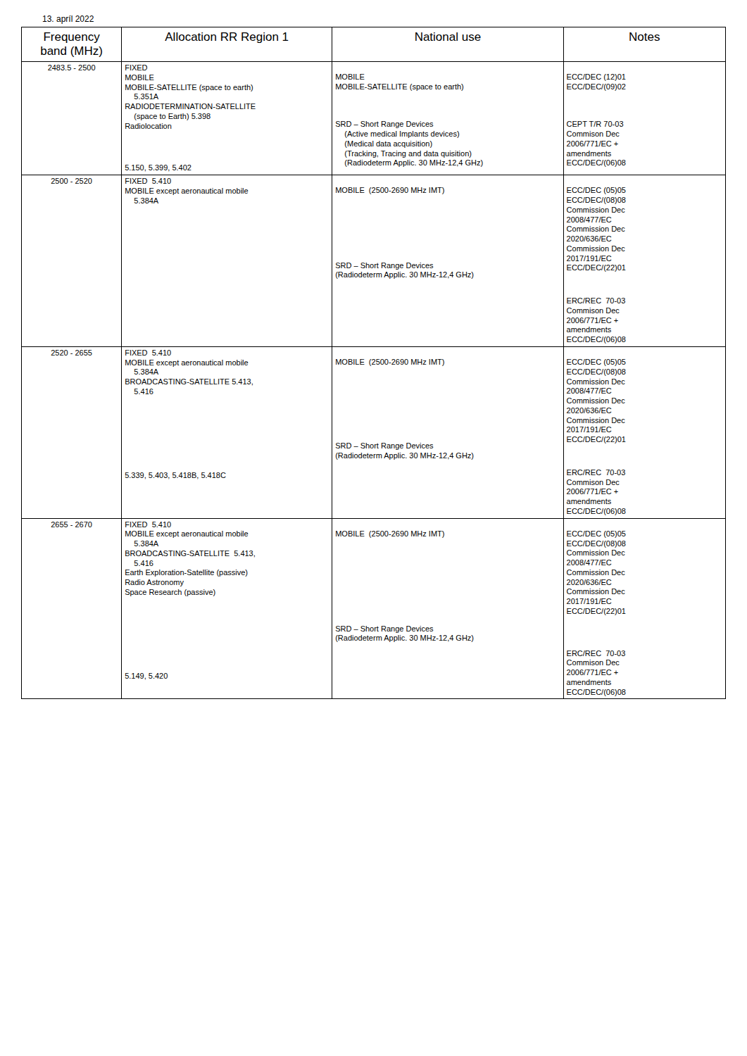13. apríl 2022
| Frequency band (MHz) | Allocation RR Region 1 | National use | Notes |
| --- | --- | --- | --- |
| 2483.5 - 2500 | FIXED MOBILE MOBILE-SATELLITE (space to earth) 5.351A RADIODETERMINATION-SATELLITE (space to Earth) 5.398 Radiolocation 5.150, 5.399, 5.402 | MOBILE MOBILE-SATELLITE (space to earth) SRD – Short Range Devices (Active medical Implants devices) (Medical data acquisition) (Tracking, Tracing and data quisition) (Radiodeterm Applic. 30 MHz-12,4 GHz) | ECC/DEC (12)01 ECC/DEC/(09)02 CEPT T/R 70-03 Commison Dec 2006/771/EC + amendments ECC/DEC/(06)08 |
| 2500 - 2520 | FIXED 5.410 MOBILE except aeronautical mobile 5.384A | MOBILE (2500-2690 MHz IMT) SRD – Short Range Devices (Radiodeterm Applic. 30 MHz-12,4 GHz) | ECC/DEC (05)05 ECC/DEC/(08)08 Commission Dec 2008/477/EC Commission Dec 2020/636/EC Commission Dec 2017/191/EC ECC/DEC/(22)01 ERC/REC 70-03 Commison Dec 2006/771/EC + amendments ECC/DEC/(06)08 |
| 2520 - 2655 | FIXED 5.410 MOBILE except aeronautical mobile 5.384A BROADCASTING-SATELLITE 5.413, 5.416 5.339, 5.403, 5.418B, 5.418C | MOBILE (2500-2690 MHz IMT) SRD – Short Range Devices (Radiodeterm Applic. 30 MHz-12,4 GHz) | ECC/DEC (05)05 ECC/DEC/(08)08 Commission Dec 2008/477/EC Commission Dec 2020/636/EC Commission Dec 2017/191/EC ECC/DEC/(22)01 ERC/REC 70-03 Commison Dec 2006/771/EC + amendments ECC/DEC/(06)08 |
| 2655 - 2670 | FIXED 5.410 MOBILE except aeronautical mobile 5.384A BROADCASTING-SATELLITE 5.413, 5.416 Earth Exploration-Satellite (passive) Radio Astronomy Space Research (passive) 5.149, 5.420 | MOBILE (2500-2690 MHz IMT) SRD – Short Range Devices (Radiodeterm Applic. 30 MHz-12,4 GHz) | ECC/DEC (05)05 ECC/DEC/(08)08 Commission Dec 2008/477/EC Commission Dec 2020/636/EC Commission Dec 2017/191/EC ECC/DEC/(22)01 ERC/REC 70-03 Commison Dec 2006/771/EC + amendments ECC/DEC/(06)08 |